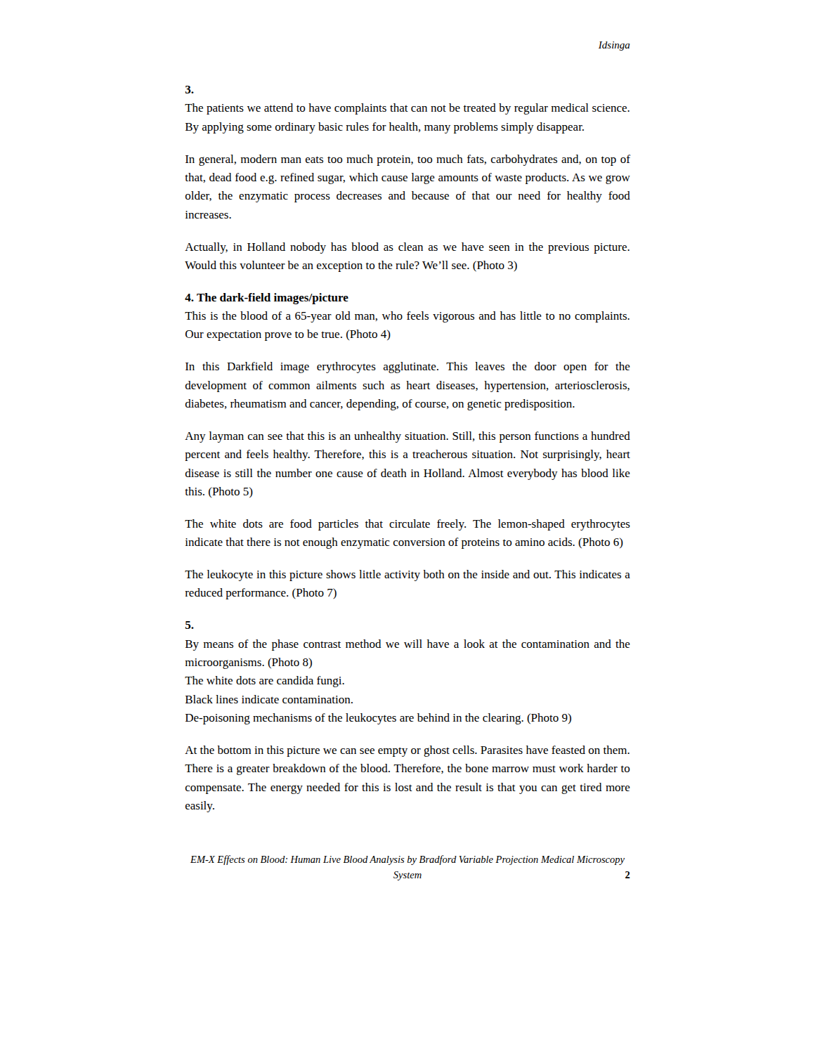Idsinga
3.
The patients we attend to have complaints that can not be treated by regular medical science. By applying some ordinary basic rules for health, many problems simply disappear.
In general, modern man eats too much protein, too much fats, carbohydrates and, on top of that, dead food e.g. refined sugar, which cause large amounts of waste products. As we grow older, the enzymatic process decreases and because of that our need for healthy food increases.
Actually, in Holland nobody has blood as clean as we have seen in the previous picture. Would this volunteer be an exception to the rule? We’ll see. (Photo 3)
4. The dark-field images/picture
This is the blood of a 65-year old man, who feels vigorous and has little to no complaints. Our expectation prove to be true. (Photo 4)
In this Darkfield image erythrocytes agglutinate. This leaves the door open for the development of common ailments such as heart diseases, hypertension, arteriosclerosis, diabetes, rheumatism and cancer, depending, of course, on genetic predisposition.
Any layman can see that this is an unhealthy situation. Still, this person functions a hundred percent and feels healthy. Therefore, this is a treacherous situation. Not surprisingly, heart disease is still the number one cause of death in Holland. Almost everybody has blood like this. (Photo 5)
The white dots are food particles that circulate freely. The lemon-shaped erythrocytes indicate that there is not enough enzymatic conversion of proteins to amino acids. (Photo 6)
The leukocyte in this picture shows little activity both on the inside and out. This indicates a reduced performance. (Photo 7)
5.
By means of the phase contrast method we will have a look at the contamination and the microorganisms. (Photo 8)
The white dots are candida fungi.
Black lines indicate contamination.
De-poisoning mechanisms of the leukocytes are behind in the clearing. (Photo 9)
At the bottom in this picture we can see empty or ghost cells. Parasites have feasted on them. There is a greater breakdown of the blood. Therefore, the bone marrow must work harder to compensate. The energy needed for this is lost and the result is that you can get tired more easily.
EM-X Effects on Blood: Human Live Blood Analysis by Bradford Variable Projection Medical Microscopy System 2